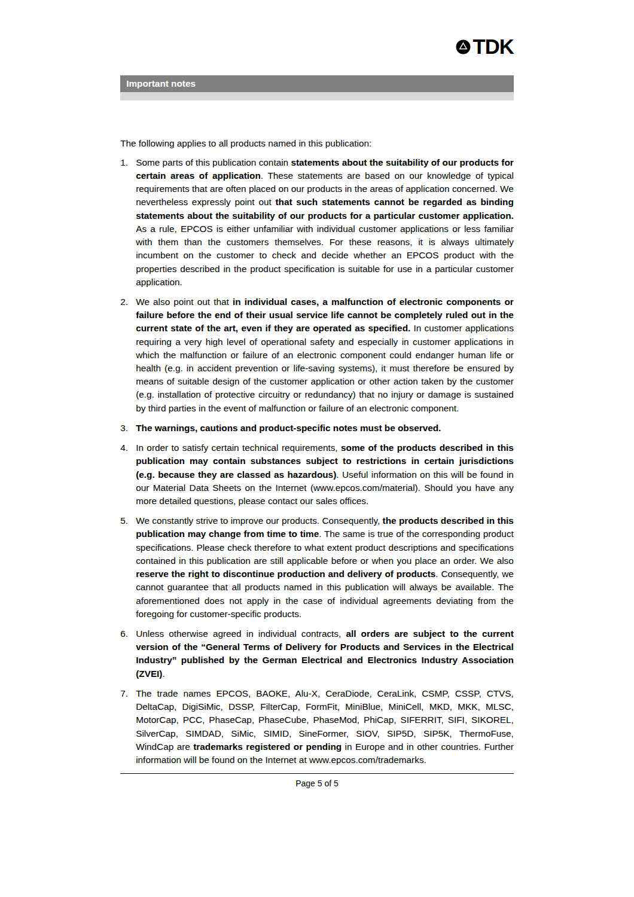TDK
Important notes
The following applies to all products named in this publication:
Some parts of this publication contain statements about the suitability of our products for certain areas of application. These statements are based on our knowledge of typical requirements that are often placed on our products in the areas of application concerned. We nevertheless expressly point out that such statements cannot be regarded as binding statements about the suitability of our products for a particular customer application. As a rule, EPCOS is either unfamiliar with individual customer applications or less familiar with them than the customers themselves. For these reasons, it is always ultimately incumbent on the customer to check and decide whether an EPCOS product with the properties described in the product specification is suitable for use in a particular customer application.
We also point out that in individual cases, a malfunction of electronic components or failure before the end of their usual service life cannot be completely ruled out in the current state of the art, even if they are operated as specified. In customer applications requiring a very high level of operational safety and especially in customer applications in which the malfunction or failure of an electronic component could endanger human life or health (e.g. in accident prevention or life-saving systems), it must therefore be ensured by means of suitable design of the customer application or other action taken by the customer (e.g. installation of protective circuitry or redundancy) that no injury or damage is sustained by third parties in the event of malfunction or failure of an electronic component.
The warnings, cautions and product-specific notes must be observed.
In order to satisfy certain technical requirements, some of the products described in this publication may contain substances subject to restrictions in certain jurisdictions (e.g. because they are classed as hazardous). Useful information on this will be found in our Material Data Sheets on the Internet (www.epcos.com/material). Should you have any more detailed questions, please contact our sales offices.
We constantly strive to improve our products. Consequently, the products described in this publication may change from time to time. The same is true of the corresponding product specifications. Please check therefore to what extent product descriptions and specifications contained in this publication are still applicable before or when you place an order. We also reserve the right to discontinue production and delivery of products. Consequently, we cannot guarantee that all products named in this publication will always be available. The aforementioned does not apply in the case of individual agreements deviating from the foregoing for customer-specific products.
Unless otherwise agreed in individual contracts, all orders are subject to the current version of the “General Terms of Delivery for Products and Services in the Electrical Industry” published by the German Electrical and Electronics Industry Association (ZVEI).
The trade names EPCOS, BAOKE, Alu-X, CeraDiode, CeraLink, CSMP, CSSP, CTVS, DeltaCap, DigiSiMic, DSSP, FilterCap, FormFit, MiniBlue, MiniCell, MKD, MKK, MLSC, MotorCap, PCC, PhaseCap, PhaseCube, PhaseMod, PhiCap, SIFERRIT, SIFI, SIKOREL, SilverCap, SIMDAD, SiMic, SIMID, SineFormer, SIOV, SIP5D, SIP5K, ThermoFuse, WindCap are trademarks registered or pending in Europe and in other countries. Further information will be found on the Internet at www.epcos.com/trademarks.
Page 5 of 5